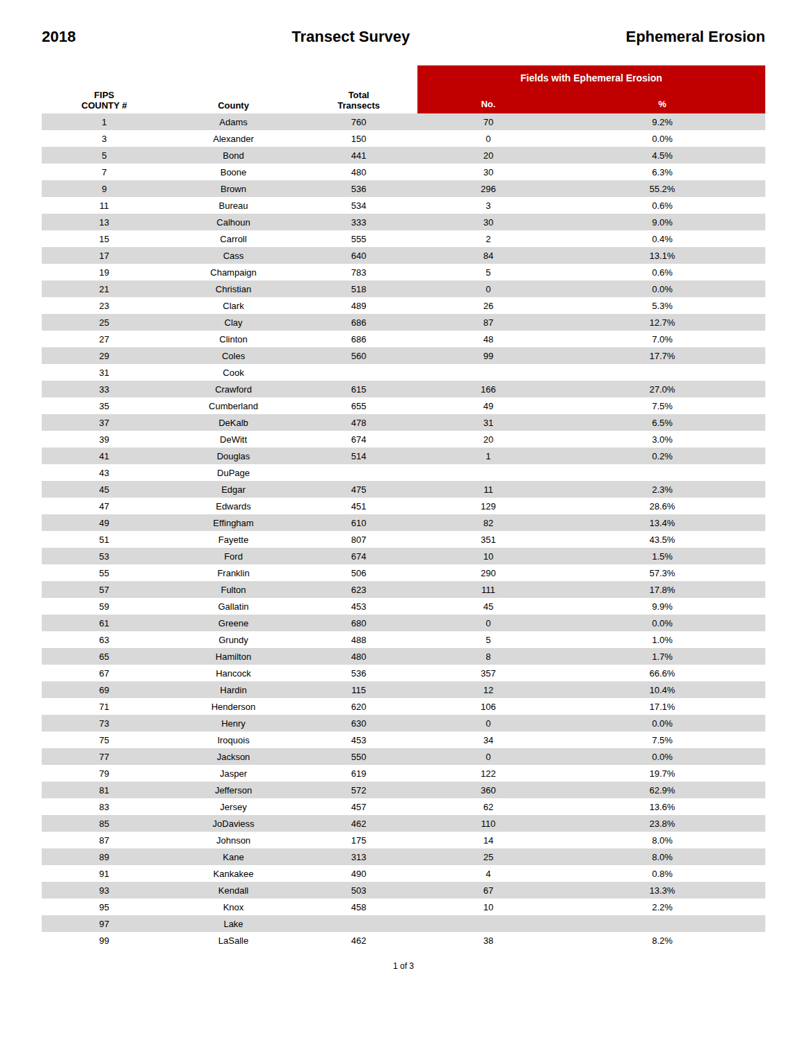2018
Transect Survey
Ephemeral Erosion
| FIPS COUNTY # | County | Total Transects | Fields with Ephemeral Erosion |
| --- | --- | --- | --- |
| No. | % |
| 1 | Adams | 760 | 70 | 9.2% |
| 3 | Alexander | 150 | 0 | 0.0% |
| 5 | Bond | 441 | 20 | 4.5% |
| 7 | Boone | 480 | 30 | 6.3% |
| 9 | Brown | 536 | 296 | 55.2% |
| 11 | Bureau | 534 | 3 | 0.6% |
| 13 | Calhoun | 333 | 30 | 9.0% |
| 15 | Carroll | 555 | 2 | 0.4% |
| 17 | Cass | 640 | 84 | 13.1% |
| 19 | Champaign | 783 | 5 | 0.6% |
| 21 | Christian | 518 | 0 | 0.0% |
| 23 | Clark | 489 | 26 | 5.3% |
| 25 | Clay | 686 | 87 | 12.7% |
| 27 | Clinton | 686 | 48 | 7.0% |
| 29 | Coles | 560 | 99 | 17.7% |
| 31 | Cook | | | |
| 33 | Crawford | 615 | 166 | 27.0% |
| 35 | Cumberland | 655 | 49 | 7.5% |
| 37 | DeKalb | 478 | 31 | 6.5% |
| 39 | DeWitt | 674 | 20 | 3.0% |
| 41 | Douglas | 514 | 1 | 0.2% |
| 43 | DuPage | | | |
| 45 | Edgar | 475 | 11 | 2.3% |
| 47 | Edwards | 451 | 129 | 28.6% |
| 49 | Effingham | 610 | 82 | 13.4% |
| 51 | Fayette | 807 | 351 | 43.5% |
| 53 | Ford | 674 | 10 | 1.5% |
| 55 | Franklin | 506 | 290 | 57.3% |
| 57 | Fulton | 623 | 111 | 17.8% |
| 59 | Gallatin | 453 | 45 | 9.9% |
| 61 | Greene | 680 | 0 | 0.0% |
| 63 | Grundy | 488 | 5 | 1.0% |
| 65 | Hamilton | 480 | 8 | 1.7% |
| 67 | Hancock | 536 | 357 | 66.6% |
| 69 | Hardin | 115 | 12 | 10.4% |
| 71 | Henderson | 620 | 106 | 17.1% |
| 73 | Henry | 630 | 0 | 0.0% |
| 75 | Iroquois | 453 | 34 | 7.5% |
| 77 | Jackson | 550 | 0 | 0.0% |
| 79 | Jasper | 619 | 122 | 19.7% |
| 81 | Jefferson | 572 | 360 | 62.9% |
| 83 | Jersey | 457 | 62 | 13.6% |
| 85 | JoDaviess | 462 | 110 | 23.8% |
| 87 | Johnson | 175 | 14 | 8.0% |
| 89 | Kane | 313 | 25 | 8.0% |
| 91 | Kankakee | 490 | 4 | 0.8% |
| 93 | Kendall | 503 | 67 | 13.3% |
| 95 | Knox | 458 | 10 | 2.2% |
| 97 | Lake | | | |
| 99 | LaSalle | 462 | 38 | 8.2% |
1 of 3